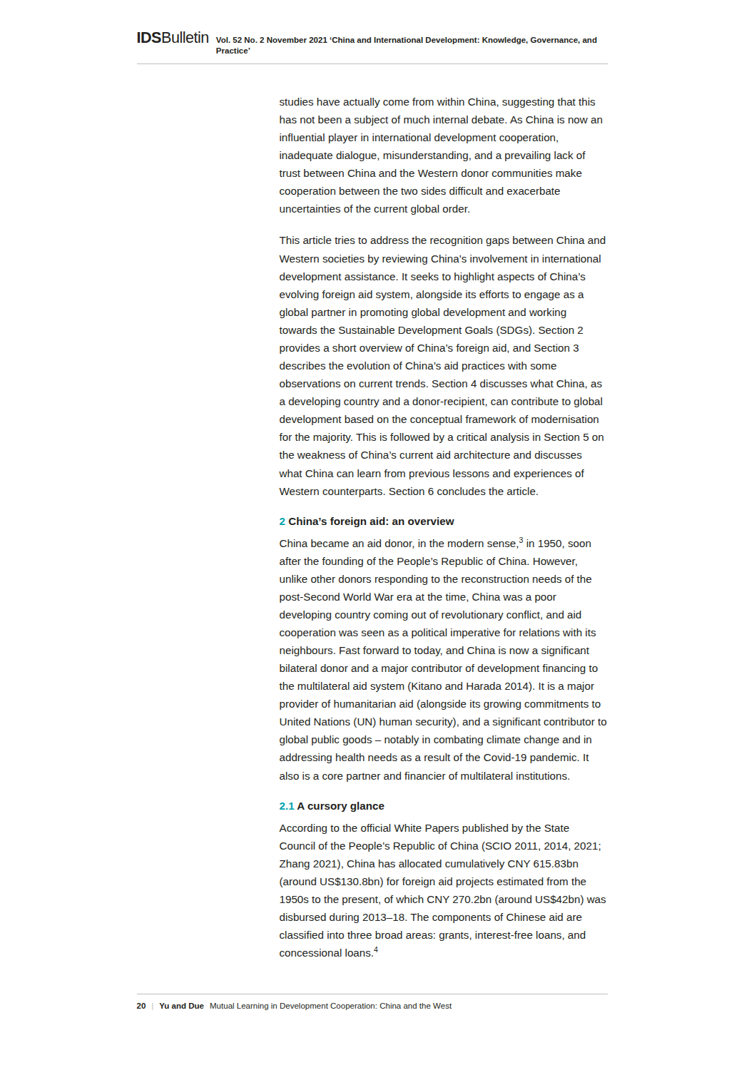IDS Bulletin
Vol. 52 No. 2 November 2021 ‘China and International Development: Knowledge, Governance, and Practice’
studies have actually come from within China, suggesting that this has not been a subject of much internal debate. As China is now an influential player in international development cooperation, inadequate dialogue, misunderstanding, and a prevailing lack of trust between China and the Western donor communities make cooperation between the two sides difficult and exacerbate uncertainties of the current global order.
This article tries to address the recognition gaps between China and Western societies by reviewing China’s involvement in international development assistance. It seeks to highlight aspects of China’s evolving foreign aid system, alongside its efforts to engage as a global partner in promoting global development and working towards the Sustainable Development Goals (SDGs). Section 2 provides a short overview of China’s foreign aid, and Section 3 describes the evolution of China’s aid practices with some observations on current trends. Section 4 discusses what China, as a developing country and a donor-recipient, can contribute to global development based on the conceptual framework of modernisation for the majority. This is followed by a critical analysis in Section 5 on the weakness of China’s current aid architecture and discusses what China can learn from previous lessons and experiences of Western counterparts. Section 6 concludes the article.
2 China’s foreign aid: an overview
China became an aid donor, in the modern sense,3 in 1950, soon after the founding of the People’s Republic of China. However, unlike other donors responding to the reconstruction needs of the post-Second World War era at the time, China was a poor developing country coming out of revolutionary conflict, and aid cooperation was seen as a political imperative for relations with its neighbours. Fast forward to today, and China is now a significant bilateral donor and a major contributor of development financing to the multilateral aid system (Kitano and Harada 2014). It is a major provider of humanitarian aid (alongside its growing commitments to United Nations (UN) human security), and a significant contributor to global public goods – notably in combating climate change and in addressing health needs as a result of the Covid-19 pandemic. It also is a core partner and financier of multilateral institutions.
2.1 A cursory glance
According to the official White Papers published by the State Council of the People’s Republic of China (SCIO 2011, 2014, 2021; Zhang 2021), China has allocated cumulatively CNY 615.83bn (around US$130.8bn) for foreign aid projects estimated from the 1950s to the present, of which CNY 270.2bn (around US$42bn) was disbursed during 2013–18. The components of Chinese aid are classified into three broad areas: grants, interest-free loans, and concessional loans.4
20 | Yu and Due Mutual Learning in Development Cooperation: China and the West